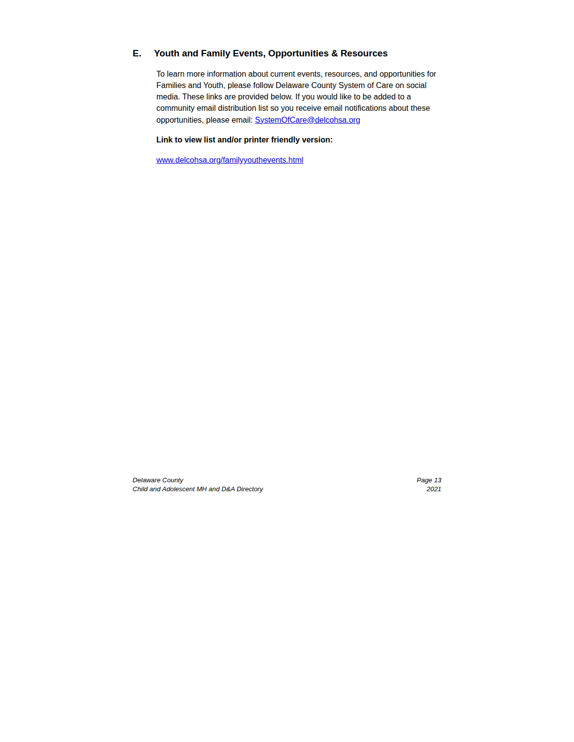E. Youth and Family Events, Opportunities & Resources
To learn more information about current events, resources, and opportunities for Families and Youth, please follow Delaware County System of Care on social media. These links are provided below. If you would like to be added to a community email distribution list so you receive email notifications about these opportunities, please email: SystemOfCare@delcohsa.org
Link to view list and/or printer friendly version:
www.delcohsa.org/familyyouthevents.html
Delaware County
Child and Adolescent MH and D&A Directory
Page 13
2021